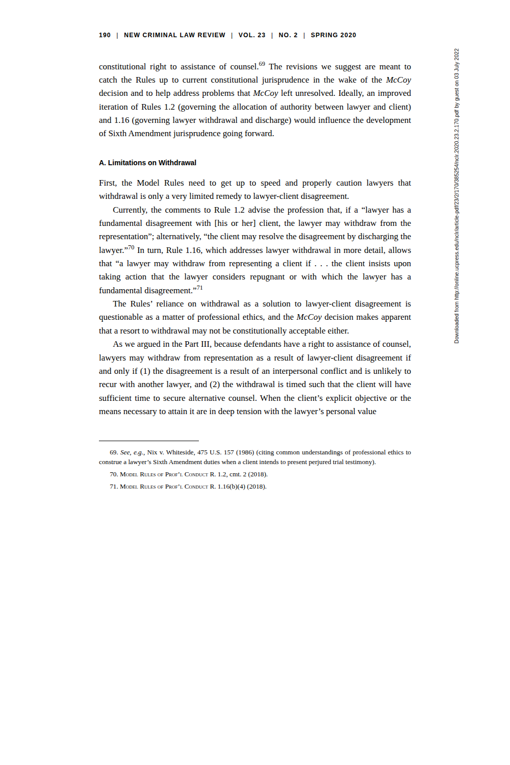190 | New Criminal Law Review | Vol. 23 | No. 2 | Spring 2020
Downloaded from http://online.ucpress.edu/nclr/article-pdf/23/2/170/385254/nclr.2020.23.2.170.pdf by guest on 03 July 2022
constitutional right to assistance of counsel.69 The revisions we suggest are meant to catch the Rules up to current constitutional jurisprudence in the wake of the McCoy decision and to help address problems that McCoy left unresolved. Ideally, an improved iteration of Rules 1.2 (governing the allocation of authority between lawyer and client) and 1.16 (governing lawyer withdrawal and discharge) would influence the development of Sixth Amendment jurisprudence going forward.
A. Limitations on Withdrawal
First, the Model Rules need to get up to speed and properly caution lawyers that withdrawal is only a very limited remedy to lawyer-client disagreement.
Currently, the comments to Rule 1.2 advise the profession that, if a “lawyer has a fundamental disagreement with [his or her] client, the lawyer may withdraw from the representation”; alternatively, “the client may resolve the disagreement by discharging the lawyer.”70 In turn, Rule 1.16, which addresses lawyer withdrawal in more detail, allows that “a lawyer may withdraw from representing a client if . . . the client insists upon taking action that the lawyer considers repugnant or with which the lawyer has a fundamental disagreement.”71
The Rules’ reliance on withdrawal as a solution to lawyer-client disagreement is questionable as a matter of professional ethics, and the McCoy decision makes apparent that a resort to withdrawal may not be constitutionally acceptable either.
As we argued in the Part III, because defendants have a right to assistance of counsel, lawyers may withdraw from representation as a result of lawyer-client disagreement if and only if (1) the disagreement is a result of an interpersonal conflict and is unlikely to recur with another lawyer, and (2) the withdrawal is timed such that the client will have sufficient time to secure alternative counsel. When the client’s explicit objective or the means necessary to attain it are in deep tension with the lawyer’s personal value
69. See, e.g., Nix v. Whiteside, 475 U.S. 157 (1986) (citing common understandings of professional ethics to construe a lawyer’s Sixth Amendment duties when a client intends to present perjured trial testimony).
70. Model Rules of Prof’l Conduct R. 1.2, cmt. 2 (2018).
71. Model Rules of Prof’l Conduct R. 1.16(b)(4) (2018).